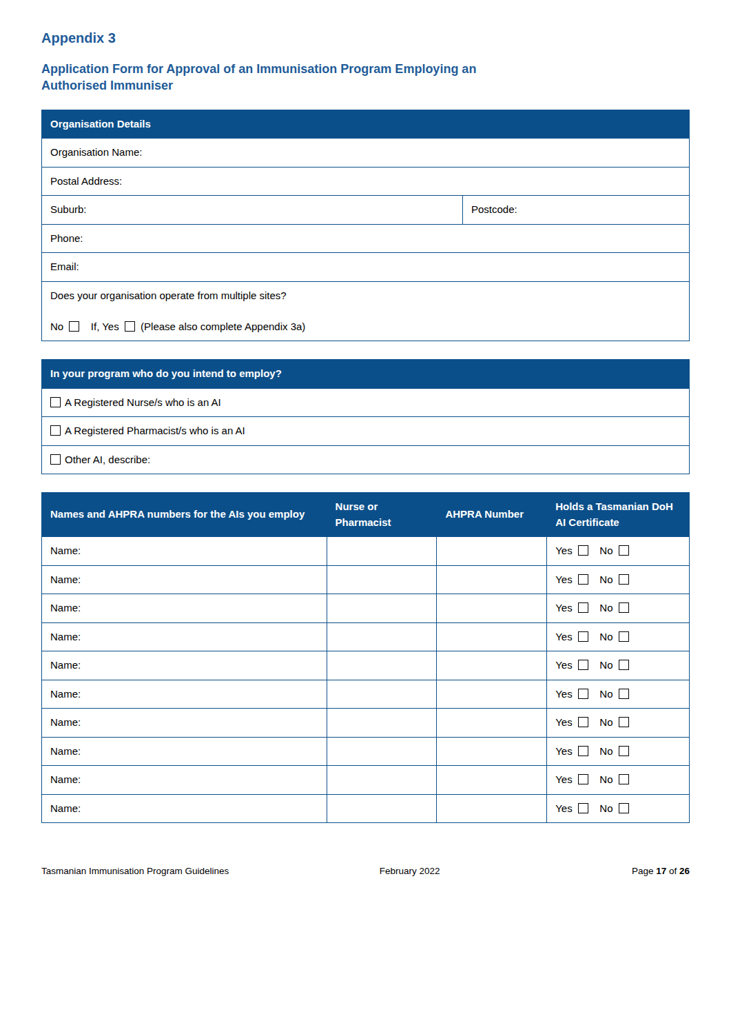Appendix 3
Application Form for Approval of an Immunisation Program Employing an
Authorised Immuniser
| Organisation Details |
| --- |
| Organisation Name: |
| Postal Address: |
| Suburb: | Postcode: |
| Phone: |
| Email: |
| Does your organisation operate from multiple sites? No If, Yes (Please also complete Appendix 3a) |
| In your program who do you intend to employ? |
| --- |
| A Registered Nurse/s who is an AI |
| A Registered Pharmacist/s who is an AI |
| Other AI, describe: |
| Names and AHPRA numbers for the AIs you employ | Nurse or Pharmacist | AHPRA Number | Holds a Tasmanian DoH AI Certificate |
| --- | --- | --- | --- |
| Name: | | | Yes No |
| Name: | | | Yes No |
| Name: | | | Yes No |
| Name: | | | Yes No |
| Name: | | | Yes No |
| Name: | | | Yes No |
| Name: | | | Yes No |
| Name: | | | Yes No |
| Name: | | | Yes No |
| Name: | | | Yes No |
Tasmanian Immunisation Program Guidelines February 2022 Page 17 of 26